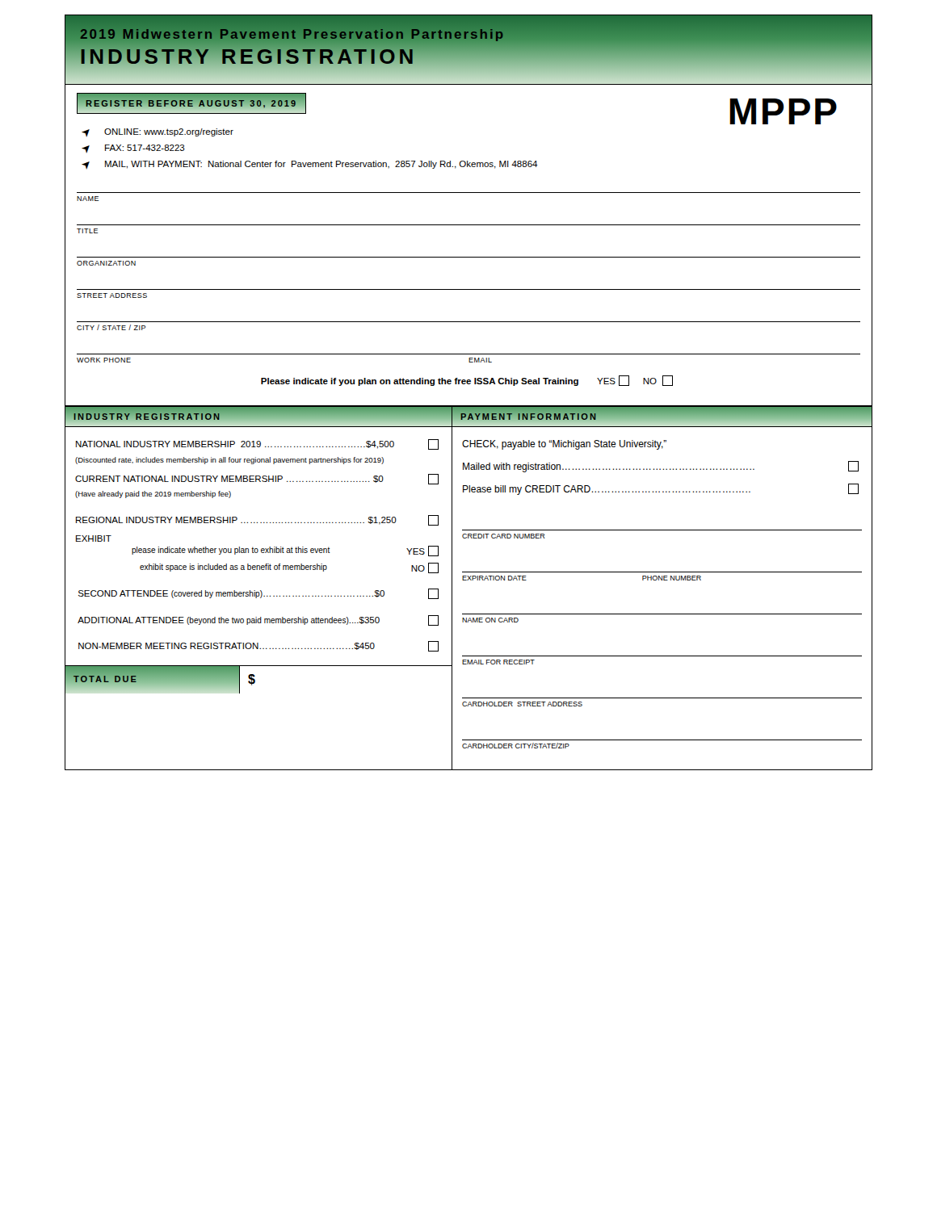2019 Midwestern Pavement Preservation Partnership
INDUSTRY REGISTRATION
MPPP
REGISTER BEFORE AUGUST 30, 2019
ONLINE: www.tsp2.org/register
FAX: 517-432-8223
MAIL, WITH PAYMENT: National Center for Pavement Preservation, 2857 Jolly Rd., Okemos, MI 48864
NAME
TITLE
ORGANIZATION
STREET ADDRESS
CITY / STATE / ZIP
WORK PHONE EMAIL
Please indicate if you plan on attending the free ISSA Chip Seal Training YES NO
INDUSTRY REGISTRATION
NATIONAL INDUSTRY MEMBERSHIP 2019 …………….…….……...$4,500
(Discounted rate, includes membership in all four regional pavement partnerships for 2019)
CURRENT NATIONAL INDUSTRY MEMBERSHIP …………..……....... $0
(Have already paid the 2019 membership fee)
REGIONAL INDUSTRY MEMBERSHIP ……….....…….…...….…...... $1,250
EXHIBIT
please indicate whether you plan to exhibit at this event
YES
exhibit space is included as a benefit of membership
NO
SECOND ATTENDEE (covered by membership)……………….…….……...$0
ADDITIONAL ATTENDEE (beyond the two paid membership attendees)....$350
NON-MEMBER MEETING REGISTRATION…….…….…….……...$450
TOTAL DUE
$
PAYMENT INFORMATION
CHECK, payable to “Michigan State University,”
Mailed with registration…………………………..……………………..
Please bill my CREDIT CARD…………………………………….…..
CREDIT CARD NUMBER
EXPIRATION DATE PHONE NUMBER
NAME ON CARD
EMAIL FOR RECEIPT
CARDHOLDER STREET ADDRESS
CARDHOLDER CITY/STATE/ZIP